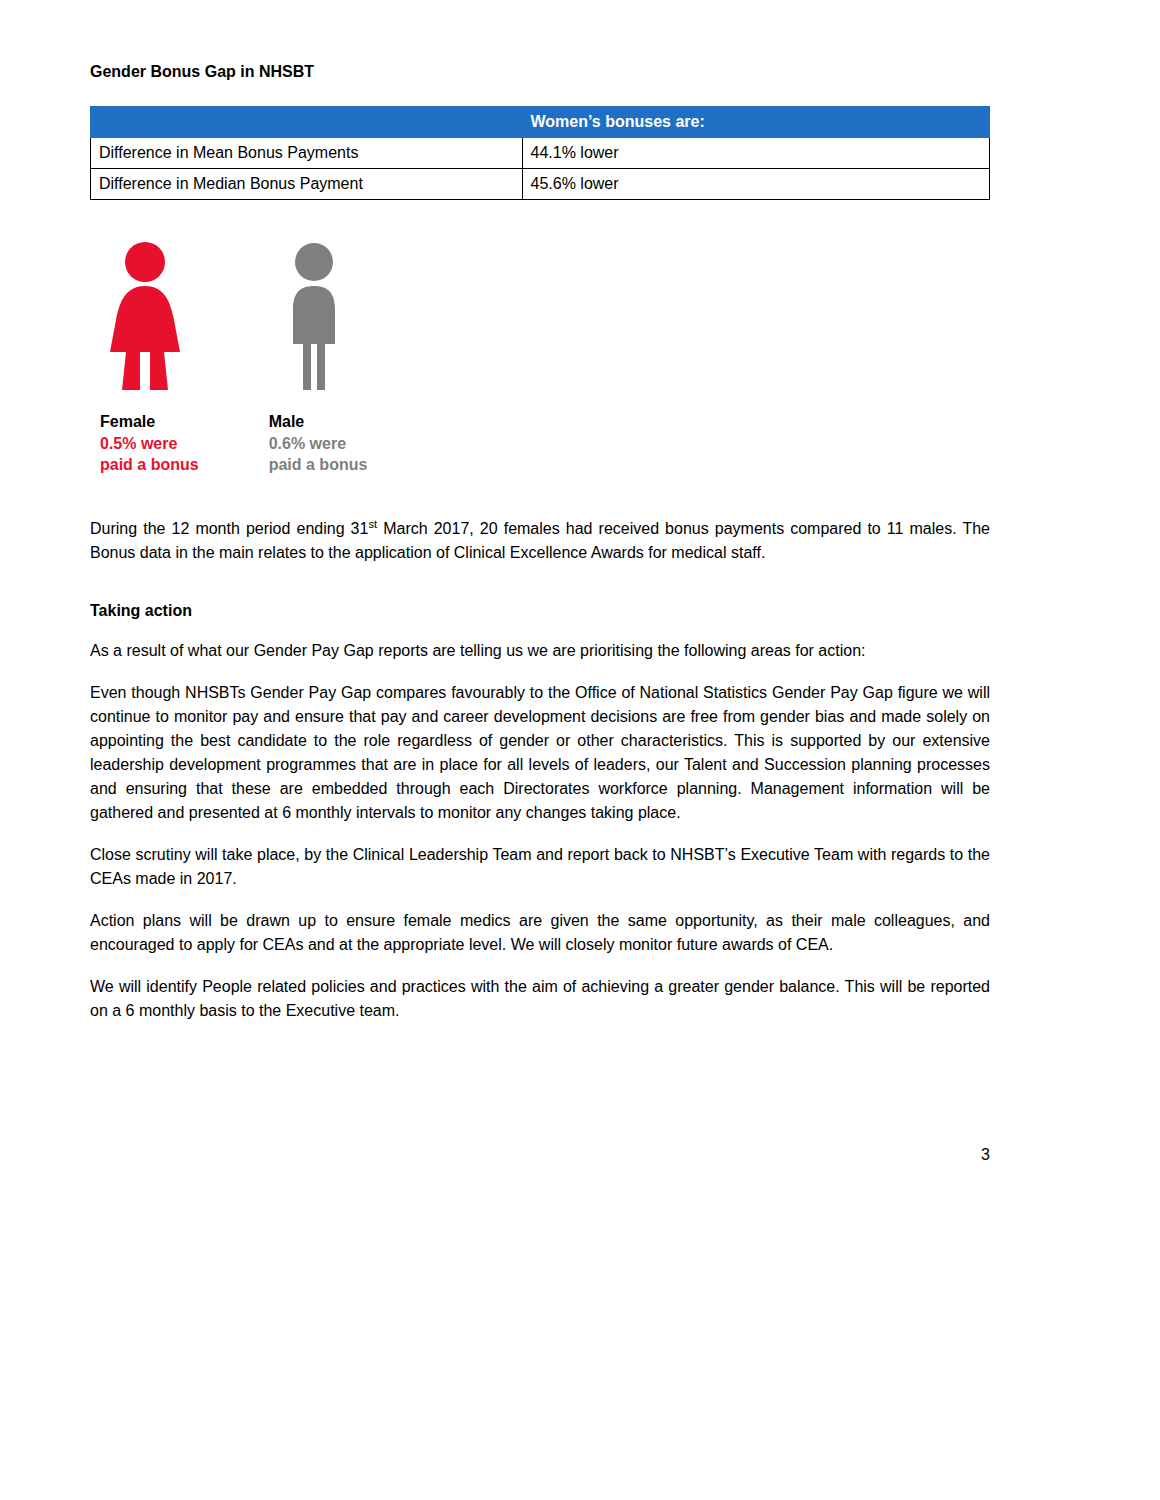Gender Bonus Gap in NHSBT
| | Women’s bonuses are: |
| Difference in Mean Bonus Payments | 44.1% lower |
| Difference in Median Bonus Payment | 45.6% lower |
Female
0.5% were
paid a bonus
Male
0.6% were
paid a bonus
During the 12 month period ending 31st March 2017, 20 females had received bonus payments compared to 11 males. The Bonus data in the main relates to the application of Clinical Excellence Awards for medical staff.
Taking action
As a result of what our Gender Pay Gap reports are telling us we are prioritising the following areas for action:
Even though NHSBTs Gender Pay Gap compares favourably to the Office of National Statistics Gender Pay Gap figure we will continue to monitor pay and ensure that pay and career development decisions are free from gender bias and made solely on appointing the best candidate to the role regardless of gender or other characteristics. This is supported by our extensive leadership development programmes that are in place for all levels of leaders, our Talent and Succession planning processes and ensuring that these are embedded through each Directorates workforce planning. Management information will be gathered and presented at 6 monthly intervals to monitor any changes taking place.
Close scrutiny will take place, by the Clinical Leadership Team and report back to NHSBT’s Executive Team with regards to the CEAs made in 2017.
Action plans will be drawn up to ensure female medics are given the same opportunity, as their male colleagues, and encouraged to apply for CEAs and at the appropriate level. We will closely monitor future awards of CEA.
We will identify People related policies and practices with the aim of achieving a greater gender balance. This will be reported on a 6 monthly basis to the Executive team.
3